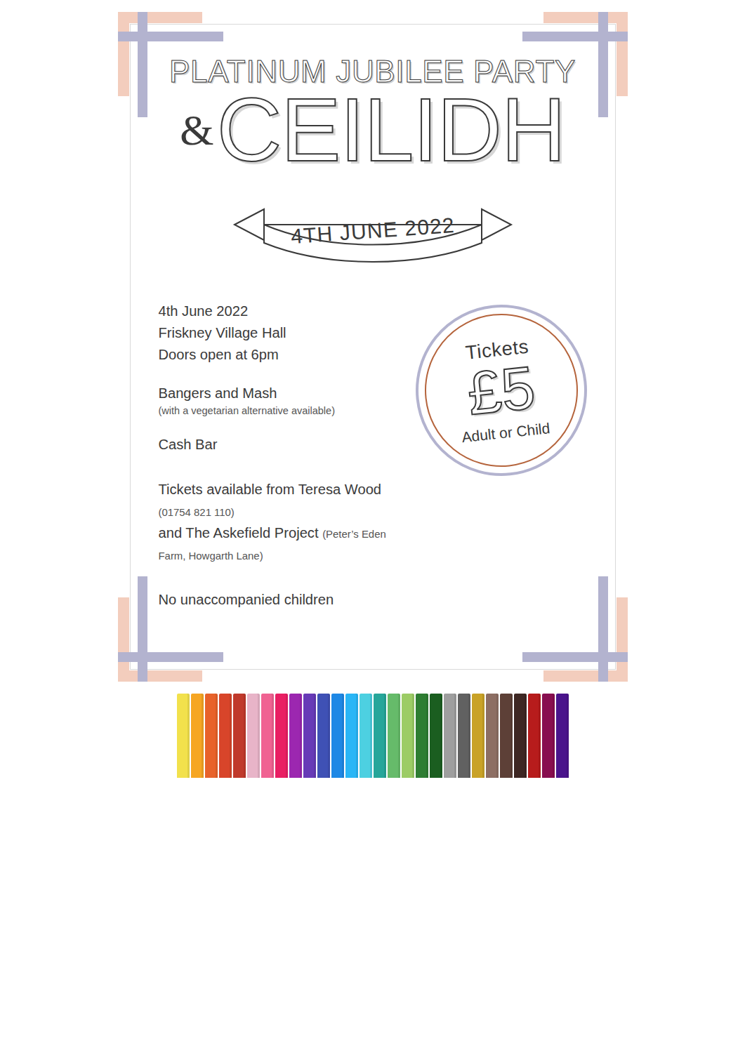Platinum Jubilee Party & Ceilidh
4th June 2022
4th June 2022
Friskney Village Hall
Doors open at 6pm
Bangers and Mash (with a vegetarian alternative available)
Cash Bar
Tickets available from Teresa Wood (01754 821 110)
and The Askefield Project (Peter’s Eden Farm, Howgarth Lane)
No unaccompanied children
Tickets £5 Adult or Child